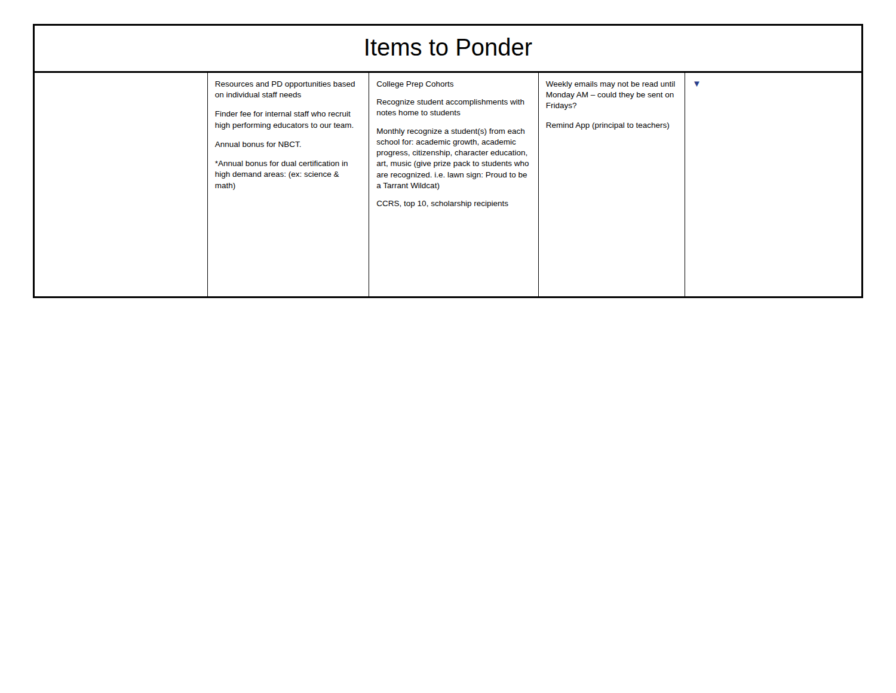Items to Ponder
| | Resources and PD opportunities based on individual staff needs Finder fee for internal staff who recruit high performing educators to our team. Annual bonus for NBCT. *Annual bonus for dual certification in high demand areas: (ex: science & math) | College Prep Cohorts Recognize student accomplishments with notes home to students Monthly recognize a student(s) from each school for: academic growth, academic progress, citizenship, character education, art, music (give prize pack to students who are recognized. i.e. lawn sign: Proud to be a Tarrant Wildcat) CCRS, top 10, scholarship recipients | Weekly emails may not be read until Monday AM – could they be sent on Fridays? Remind App (principal to teachers) | ▼ |